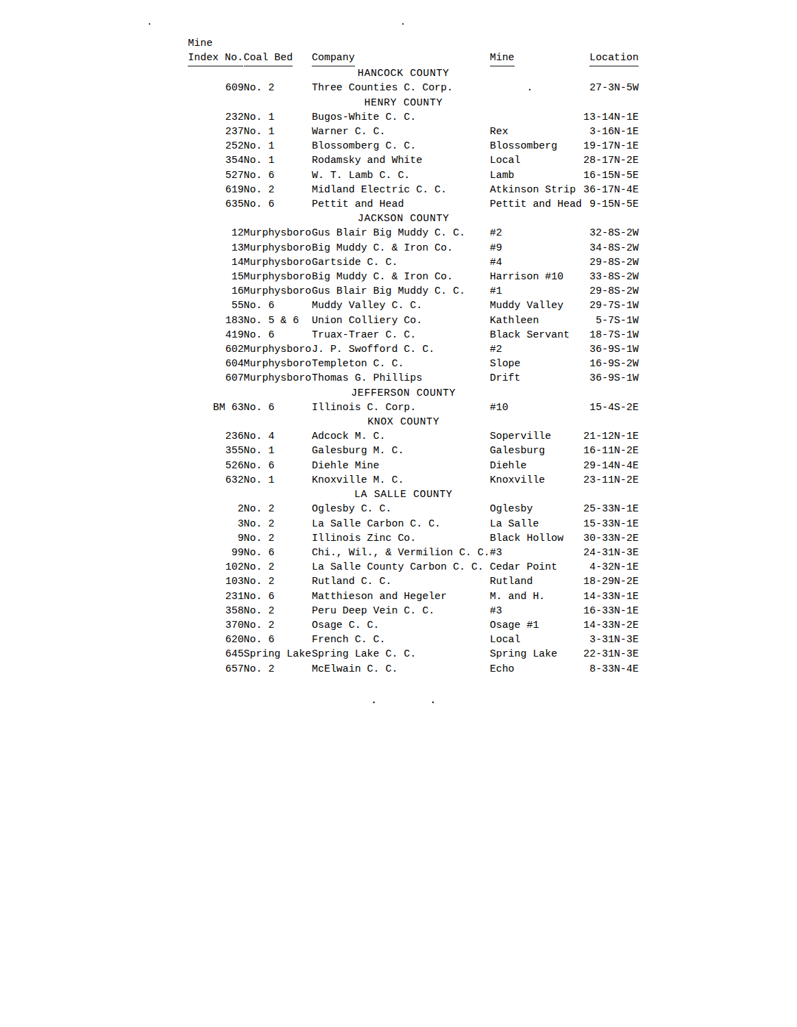· ·
| Mine | | | | |
| --- | --- | --- | --- | --- |
| Index No. | Coal Bed | Company | Mine | Location |
| HANCOCK COUNTY |
| 609 | No. 2 | Three Counties C. Corp. | . | 27-3N-5W |
| HENRY COUNTY |
| 232 | No. 1 | Bugos-White C. C. | | 13-14N-1E |
| 237 | No. 1 | Warner C. C. | Rex | 3-16N-1E |
| 252 | No. 1 | Blossomberg C. C. | Blossomberg | 19-17N-1E |
| 354 | No. 1 | Rodamsky and White | Local | 28-17N-2E |
| 527 | No. 6 | W. T. Lamb C. C. | Lamb | 16-15N-5E |
| 619 | No. 2 | Midland Electric C. C. | Atkinson Strip | 36-17N-4E |
| 635 | No. 6 | Pettit and Head | Pettit and Head | 9-15N-5E |
| JACKSON COUNTY |
| 12 | Murphysboro | Gus Blair Big Muddy C. C. | #2 | 32-8S-2W |
| 13 | Murphysboro | Big Muddy C. & Iron Co. | #9 | 34-8S-2W |
| 14 | Murphysboro | Gartside C. C. | #4 | 29-8S-2W |
| 15 | Murphysboro | Big Muddy C. & Iron Co. | Harrison #10 | 33-8S-2W |
| 16 | Murphysboro | Gus Blair Big Muddy C. C. | #1 | 29-8S-2W |
| 55 | No. 6 | Muddy Valley C. C. | Muddy Valley | 29-7S-1W |
| 183 | No. 5 & 6 | Union Colliery Co. | Kathleen | 5-7S-1W |
| 419 | No. 6 | Truax-Traer C. C. | Black Servant | 18-7S-1W |
| 602 | Murphysboro | J. P. Swofford C. C. | #2 | 36-9S-1W |
| 604 | Murphysboro | Templeton C. C. | Slope | 16-9S-2W |
| 607 | Murphysboro | Thomas G. Phillips | Drift | 36-9S-1W |
| JEFFERSON COUNTY |
| BM 63 | No. 6 | Illinois C. Corp. | #10 | 15-4S-2E |
| KNOX COUNTY |
| 236 | No. 4 | Adcock M. C. | Soperville | 21-12N-1E |
| 355 | No. 1 | Galesburg M. C. | Galesburg | 16-11N-2E |
| 526 | No. 6 | Diehle Mine | Diehle | 29-14N-4E |
| 632 | No. 1 | Knoxville M. C. | Knoxville | 23-11N-2E |
| LA SALLE COUNTY |
| 2 | No. 2 | Oglesby C. C. | Oglesby | 25-33N-1E |
| 3 | No. 2 | La Salle Carbon C. C. | La Salle | 15-33N-1E |
| 9 | No. 2 | Illinois Zinc Co. | Black Hollow | 30-33N-2E |
| 99 | No. 6 | Chi., Wil., & Vermilion C. C. | #3 | 24-31N-3E |
| 102 | No. 2 | La Salle County Carbon C. C. | Cedar Point | 4-32N-1E |
| 103 | No. 2 | Rutland C. C. | Rutland | 18-29N-2E |
| 231 | No. 6 | Matthieson and Hegeler | M. and H. | 14-33N-1E |
| 358 | No. 2 | Peru Deep Vein C. C. | #3 | 16-33N-1E |
| 370 | No. 2 | Osage C. C. | Osage #1 | 14-33N-2E |
| 620 | No. 6 | French C. C. | Local | 3-31N-3E |
| 645 | Spring Lake | Spring Lake C. C. | Spring Lake | 22-31N-3E |
| 657 | No. 2 | McElwain C. C. | Echo | 8-33N-4E |
· ·